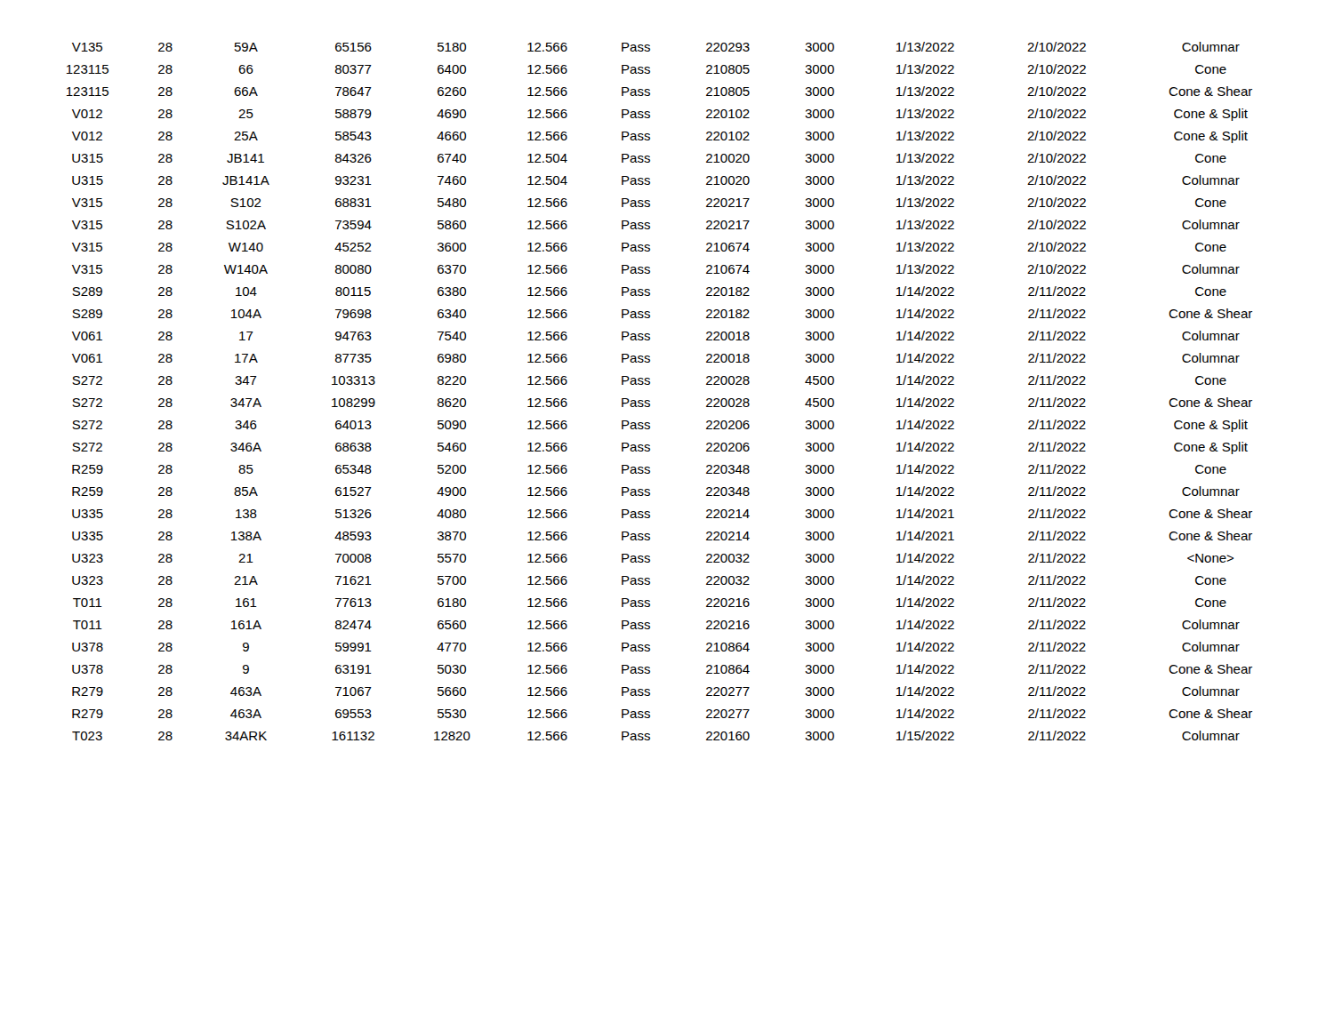| V135 | 28 | 59A | 65156 | 5180 | 12.566 | Pass | 220293 | 3000 | 1/13/2022 | 2/10/2022 | Columnar |
| 123115 | 28 | 66 | 80377 | 6400 | 12.566 | Pass | 210805 | 3000 | 1/13/2022 | 2/10/2022 | Cone |
| 123115 | 28 | 66A | 78647 | 6260 | 12.566 | Pass | 210805 | 3000 | 1/13/2022 | 2/10/2022 | Cone & Shear |
| V012 | 28 | 25 | 58879 | 4690 | 12.566 | Pass | 220102 | 3000 | 1/13/2022 | 2/10/2022 | Cone & Split |
| V012 | 28 | 25A | 58543 | 4660 | 12.566 | Pass | 220102 | 3000 | 1/13/2022 | 2/10/2022 | Cone & Split |
| U315 | 28 | JB141 | 84326 | 6740 | 12.504 | Pass | 210020 | 3000 | 1/13/2022 | 2/10/2022 | Cone |
| U315 | 28 | JB141A | 93231 | 7460 | 12.504 | Pass | 210020 | 3000 | 1/13/2022 | 2/10/2022 | Columnar |
| V315 | 28 | S102 | 68831 | 5480 | 12.566 | Pass | 220217 | 3000 | 1/13/2022 | 2/10/2022 | Cone |
| V315 | 28 | S102A | 73594 | 5860 | 12.566 | Pass | 220217 | 3000 | 1/13/2022 | 2/10/2022 | Columnar |
| V315 | 28 | W140 | 45252 | 3600 | 12.566 | Pass | 210674 | 3000 | 1/13/2022 | 2/10/2022 | Cone |
| V315 | 28 | W140A | 80080 | 6370 | 12.566 | Pass | 210674 | 3000 | 1/13/2022 | 2/10/2022 | Columnar |
| S289 | 28 | 104 | 80115 | 6380 | 12.566 | Pass | 220182 | 3000 | 1/14/2022 | 2/11/2022 | Cone |
| S289 | 28 | 104A | 79698 | 6340 | 12.566 | Pass | 220182 | 3000 | 1/14/2022 | 2/11/2022 | Cone & Shear |
| V061 | 28 | 17 | 94763 | 7540 | 12.566 | Pass | 220018 | 3000 | 1/14/2022 | 2/11/2022 | Columnar |
| V061 | 28 | 17A | 87735 | 6980 | 12.566 | Pass | 220018 | 3000 | 1/14/2022 | 2/11/2022 | Columnar |
| S272 | 28 | 347 | 103313 | 8220 | 12.566 | Pass | 220028 | 4500 | 1/14/2022 | 2/11/2022 | Cone |
| S272 | 28 | 347A | 108299 | 8620 | 12.566 | Pass | 220028 | 4500 | 1/14/2022 | 2/11/2022 | Cone & Shear |
| S272 | 28 | 346 | 64013 | 5090 | 12.566 | Pass | 220206 | 3000 | 1/14/2022 | 2/11/2022 | Cone & Split |
| S272 | 28 | 346A | 68638 | 5460 | 12.566 | Pass | 220206 | 3000 | 1/14/2022 | 2/11/2022 | Cone & Split |
| R259 | 28 | 85 | 65348 | 5200 | 12.566 | Pass | 220348 | 3000 | 1/14/2022 | 2/11/2022 | Cone |
| R259 | 28 | 85A | 61527 | 4900 | 12.566 | Pass | 220348 | 3000 | 1/14/2022 | 2/11/2022 | Columnar |
| U335 | 28 | 138 | 51326 | 4080 | 12.566 | Pass | 220214 | 3000 | 1/14/2021 | 2/11/2022 | Cone & Shear |
| U335 | 28 | 138A | 48593 | 3870 | 12.566 | Pass | 220214 | 3000 | 1/14/2021 | 2/11/2022 | Cone & Shear |
| U323 | 28 | 21 | 70008 | 5570 | 12.566 | Pass | 220032 | 3000 | 1/14/2022 | 2/11/2022 | <None> |
| U323 | 28 | 21A | 71621 | 5700 | 12.566 | Pass | 220032 | 3000 | 1/14/2022 | 2/11/2022 | Cone |
| T011 | 28 | 161 | 77613 | 6180 | 12.566 | Pass | 220216 | 3000 | 1/14/2022 | 2/11/2022 | Cone |
| T011 | 28 | 161A | 82474 | 6560 | 12.566 | Pass | 220216 | 3000 | 1/14/2022 | 2/11/2022 | Columnar |
| U378 | 28 | 9 | 59991 | 4770 | 12.566 | Pass | 210864 | 3000 | 1/14/2022 | 2/11/2022 | Columnar |
| U378 | 28 | 9 | 63191 | 5030 | 12.566 | Pass | 210864 | 3000 | 1/14/2022 | 2/11/2022 | Cone & Shear |
| R279 | 28 | 463A | 71067 | 5660 | 12.566 | Pass | 220277 | 3000 | 1/14/2022 | 2/11/2022 | Columnar |
| R279 | 28 | 463A | 69553 | 5530 | 12.566 | Pass | 220277 | 3000 | 1/14/2022 | 2/11/2022 | Cone & Shear |
| T023 | 28 | 34ARK | 161132 | 12820 | 12.566 | Pass | 220160 | 3000 | 1/15/2022 | 2/11/2022 | Columnar |